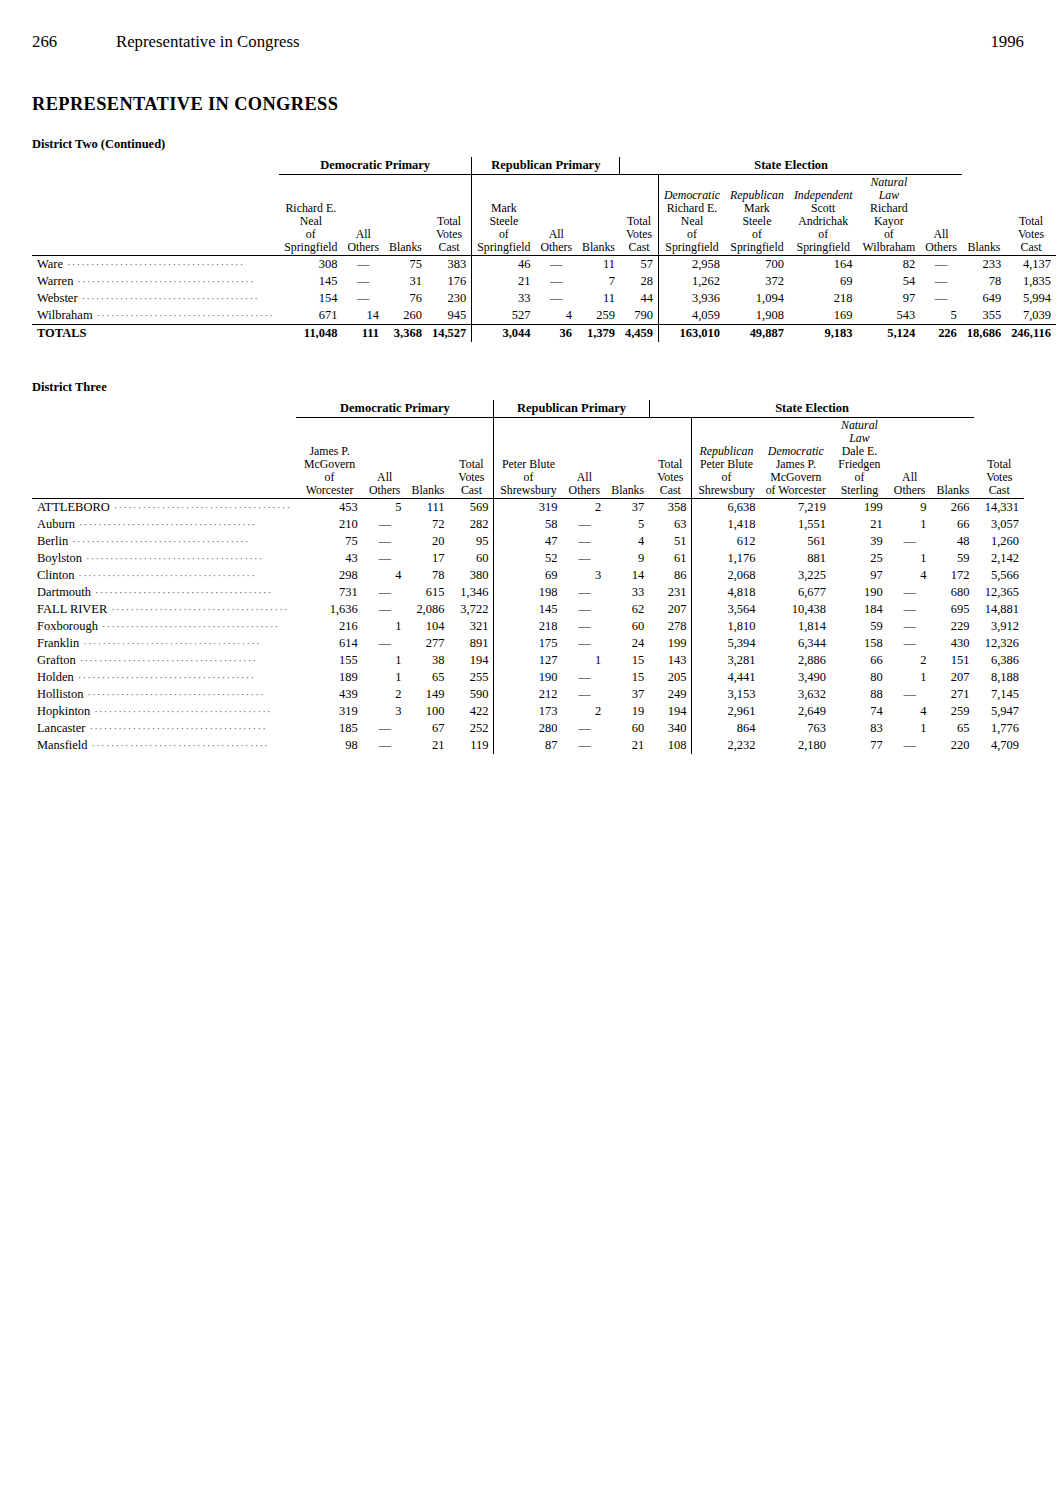266 Representative in Congress 1996
REPRESENTATIVE IN CONGRESS
District Two (Continued)
| | Democratic Primary | Republican Primary | State Election |
| --- | --- | --- | --- |
| Richard E. Neal of Springfield | All Others | Blanks | Total Votes Cast | Mark Steele of Springfield | All Others | Blanks | Total Votes Cast | Democratic Richard E. Neal of Springfield | Republican Mark Steele of Springfield | Independent Scott Andrichak of Springfield | Natural Law Richard Kayor of Wilbraham | All Others | Blanks | Total Votes Cast |
| Ware | 308 | — | 75 | 383 | 46 | — | 11 | 57 | 2,958 | 700 | 164 | 82 | — | 233 | 4,137 |
| Warren | 145 | — | 31 | 176 | 21 | — | 7 | 28 | 1,262 | 372 | 69 | 54 | — | 78 | 1,835 |
| Webster | 154 | — | 76 | 230 | 33 | — | 11 | 44 | 3,936 | 1,094 | 218 | 97 | — | 649 | 5,994 |
| Wilbraham | 671 | 14 | 260 | 945 | 527 | 4 | 259 | 790 | 4,059 | 1,908 | 169 | 543 | 5 | 355 | 7,039 |
| TOTALS | 11,048 | 111 | 3,368 | 14,527 | 3,044 | 36 | 1,379 | 4,459 | 163,010 | 49,887 | 9,183 | 5,124 | 226 | 18,686 | 246,116 |
District Three
| | Democratic Primary | Republican Primary | State Election |
| --- | --- | --- | --- |
| James P. McGovern of Worcester | All Others | Blanks | Total Votes Cast | Peter Blute of Shrewsbury | All Others | Blanks | Total Votes Cast | Republican Peter Blute of Shrewsbury | Democratic James P. McGovern of Worcester | Natural Law Dale E. Friedgen of Sterling | All Others | Blanks | Total Votes Cast |
| ATTLEBORO | 453 | 5 | 111 | 569 | 319 | 2 | 37 | 358 | 6,638 | 7,219 | 199 | 9 | 266 | 14,331 |
| Auburn | 210 | — | 72 | 282 | 58 | — | 5 | 63 | 1,418 | 1,551 | 21 | 1 | 66 | 3,057 |
| Berlin | 75 | — | 20 | 95 | 47 | — | 4 | 51 | 612 | 561 | 39 | — | 48 | 1,260 |
| Boylston | 43 | — | 17 | 60 | 52 | — | 9 | 61 | 1,176 | 881 | 25 | 1 | 59 | 2,142 |
| Clinton | 298 | 4 | 78 | 380 | 69 | 3 | 14 | 86 | 2,068 | 3,225 | 97 | 4 | 172 | 5,566 |
| Dartmouth | 731 | — | 615 | 1,346 | 198 | — | 33 | 231 | 4,818 | 6,677 | 190 | — | 680 | 12,365 |
| FALL RIVER | 1,636 | — | 2,086 | 3,722 | 145 | — | 62 | 207 | 3,564 | 10,438 | 184 | — | 695 | 14,881 |
| Foxborough | 216 | 1 | 104 | 321 | 218 | — | 60 | 278 | 1,810 | 1,814 | 59 | — | 229 | 3,912 |
| Franklin | 614 | — | 277 | 891 | 175 | — | 24 | 199 | 5,394 | 6,344 | 158 | — | 430 | 12,326 |
| Grafton | 155 | 1 | 38 | 194 | 127 | 1 | 15 | 143 | 3,281 | 2,886 | 66 | 2 | 151 | 6,386 |
| Holden | 189 | 1 | 65 | 255 | 190 | — | 15 | 205 | 4,441 | 3,490 | 80 | 1 | 207 | 8,188 |
| Holliston | 439 | 2 | 149 | 590 | 212 | — | 37 | 249 | 3,153 | 3,632 | 88 | — | 271 | 7,145 |
| Hopkinton | 319 | 3 | 100 | 422 | 173 | 2 | 19 | 194 | 2,961 | 2,649 | 74 | 4 | 259 | 5,947 |
| Lancaster | 185 | — | 67 | 252 | 280 | — | 60 | 340 | 864 | 763 | 83 | 1 | 65 | 1,776 |
| Mansfield | 98 | — | 21 | 119 | 87 | — | 21 | 108 | 2,232 | 2,180 | 77 | — | 220 | 4,709 |